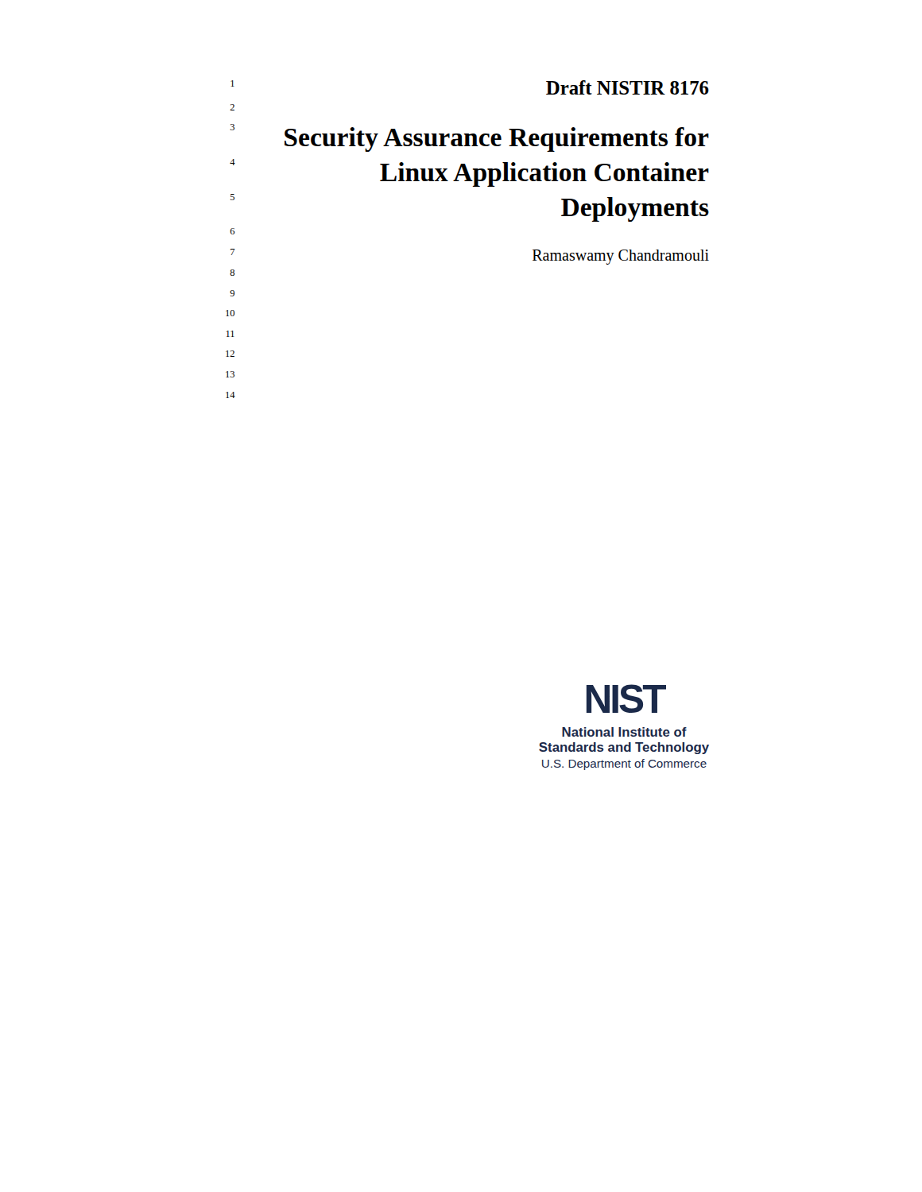1
Draft NISTIR 8176
2
3
Security Assurance Requirements for
4
Linux Application Container
5
Deployments
6
7
Ramaswamy Chandramouli
8
9
10
11
12
13
14
NIST National Institute of
Standards and Technology U.S. Department of Commerce